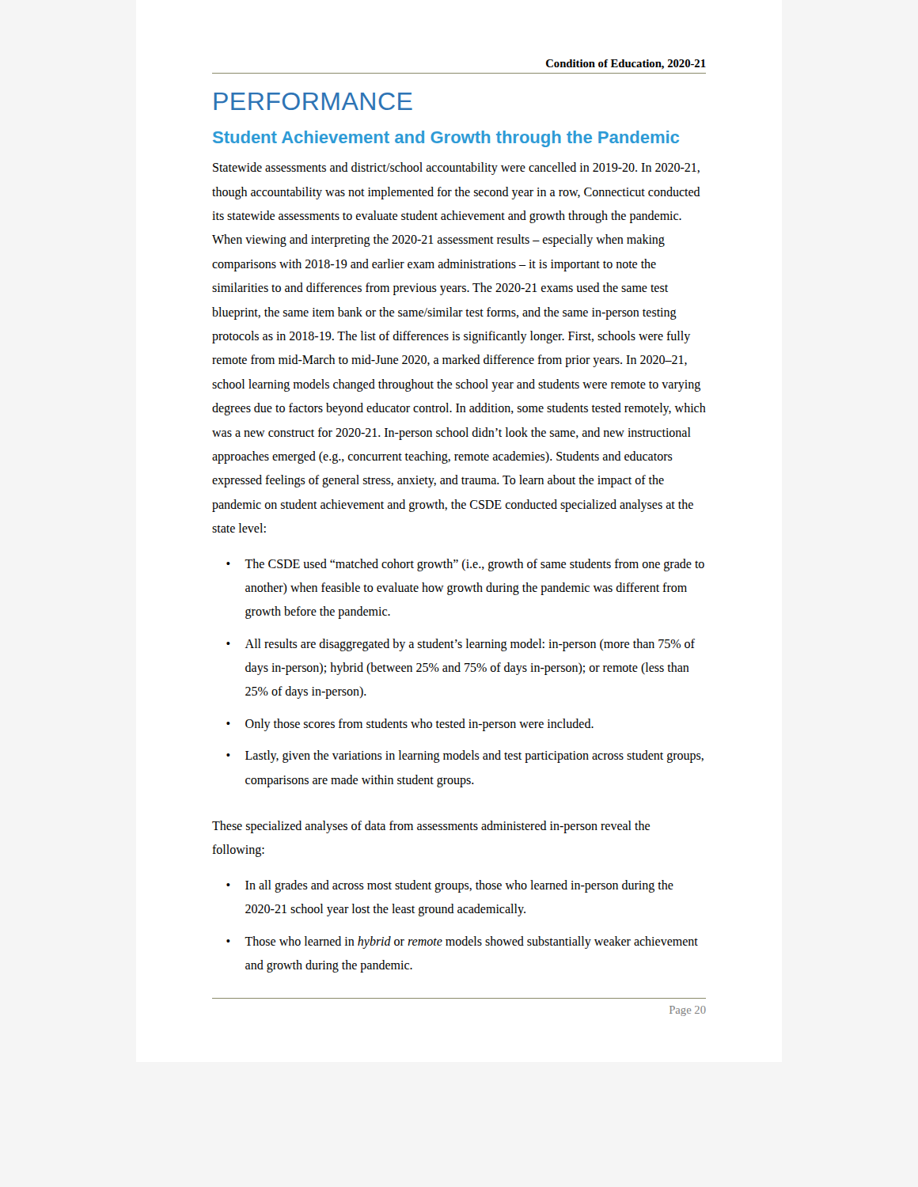Condition of Education, 2020-21
Performance
Student Achievement and Growth through the Pandemic
Statewide assessments and district/school accountability were cancelled in 2019-20. In 2020-21, though accountability was not implemented for the second year in a row, Connecticut conducted its statewide assessments to evaluate student achievement and growth through the pandemic. When viewing and interpreting the 2020-21 assessment results – especially when making comparisons with 2018-19 and earlier exam administrations – it is important to note the similarities to and differences from previous years. The 2020-21 exams used the same test blueprint, the same item bank or the same/similar test forms, and the same in-person testing protocols as in 2018-19. The list of differences is significantly longer. First, schools were fully remote from mid-March to mid-June 2020, a marked difference from prior years. In 2020–21, school learning models changed throughout the school year and students were remote to varying degrees due to factors beyond educator control. In addition, some students tested remotely, which was a new construct for 2020-21. In-person school didn’t look the same, and new instructional approaches emerged (e.g., concurrent teaching, remote academies). Students and educators expressed feelings of general stress, anxiety, and trauma. To learn about the impact of the pandemic on student achievement and growth, the CSDE conducted specialized analyses at the state level:
The CSDE used “matched cohort growth” (i.e., growth of same students from one grade to another) when feasible to evaluate how growth during the pandemic was different from growth before the pandemic.
All results are disaggregated by a student’s learning model: in-person (more than 75% of days in-person); hybrid (between 25% and 75% of days in-person); or remote (less than 25% of days in-person).
Only those scores from students who tested in-person were included.
Lastly, given the variations in learning models and test participation across student groups, comparisons are made within student groups.
These specialized analyses of data from assessments administered in-person reveal the following:
In all grades and across most student groups, those who learned in-person during the 2020-21 school year lost the least ground academically.
Those who learned in hybrid or remote models showed substantially weaker achievement and growth during the pandemic.
Page 20